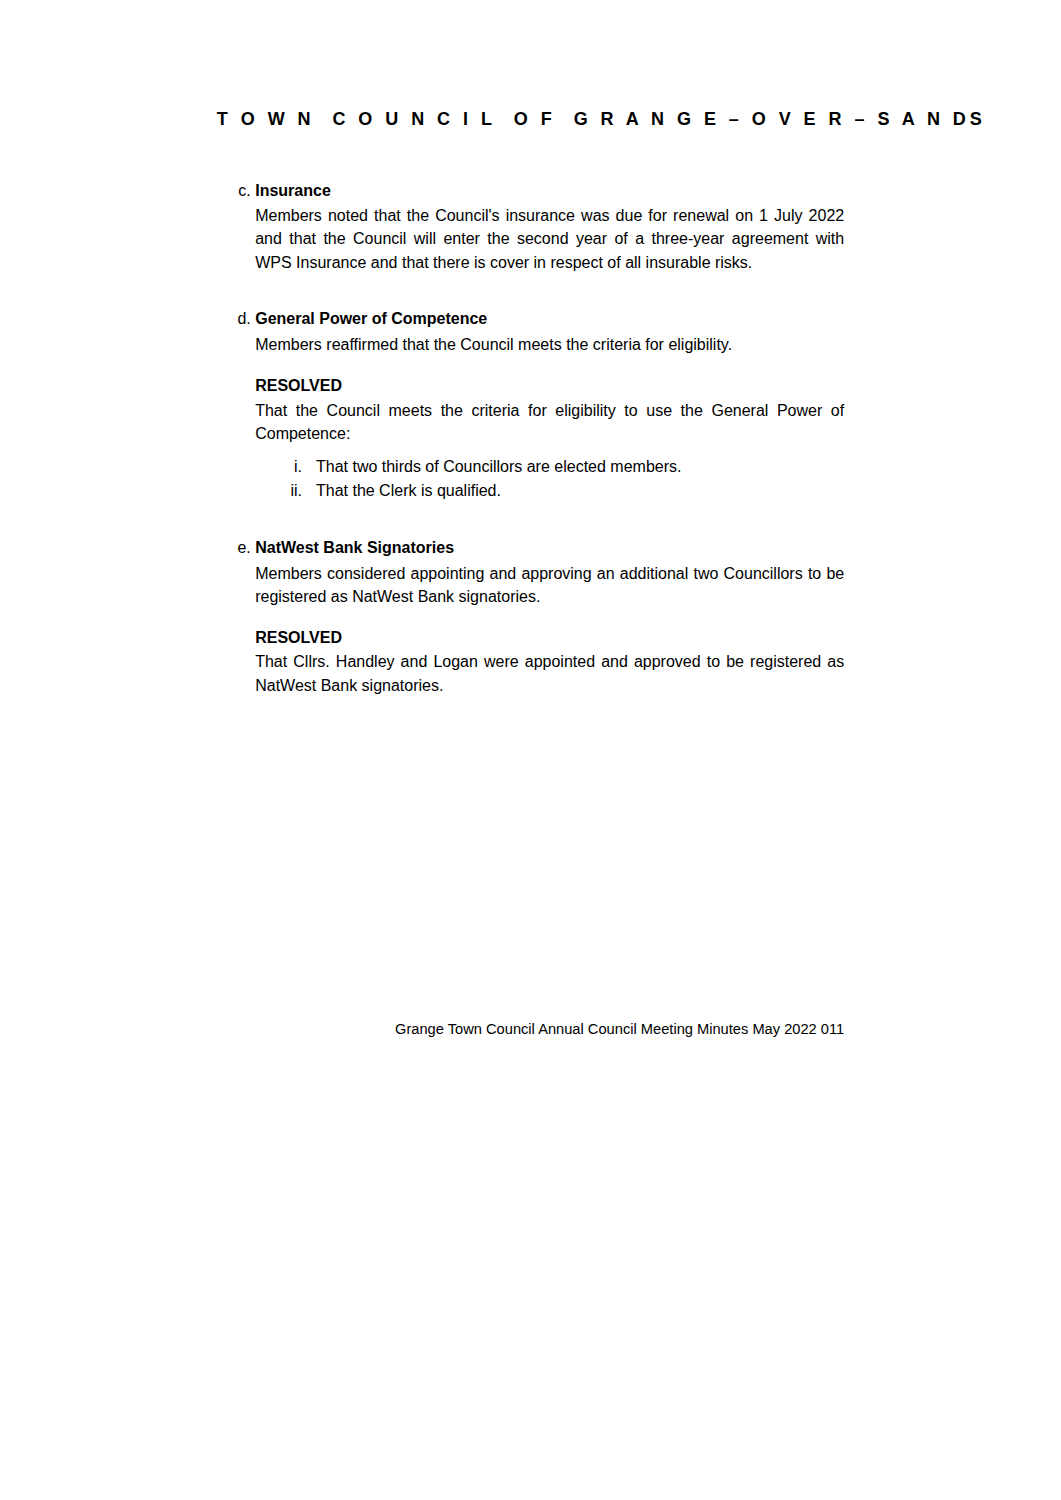T O W N C O U N C I L O F G R A N G E – O V E R – S A N DS
Insurance
Members noted that the Council's insurance was due for renewal on 1 July 2022 and that the Council will enter the second year of a three-year agreement with WPS Insurance and that there is cover in respect of all insurable risks.
General Power of Competence
Members reaffirmed that the Council meets the criteria for eligibility.
RESOLVED
That the Council meets the criteria for eligibility to use the General Power of Competence:
That two thirds of Councillors are elected members.
That the Clerk is qualified.
NatWest Bank Signatories
Members considered appointing and approving an additional two Councillors to be registered as NatWest Bank signatories.
RESOLVED
That Cllrs. Handley and Logan were appointed and approved to be registered as NatWest Bank signatories.
Grange Town Council Annual Council Meeting Minutes May 2022 011